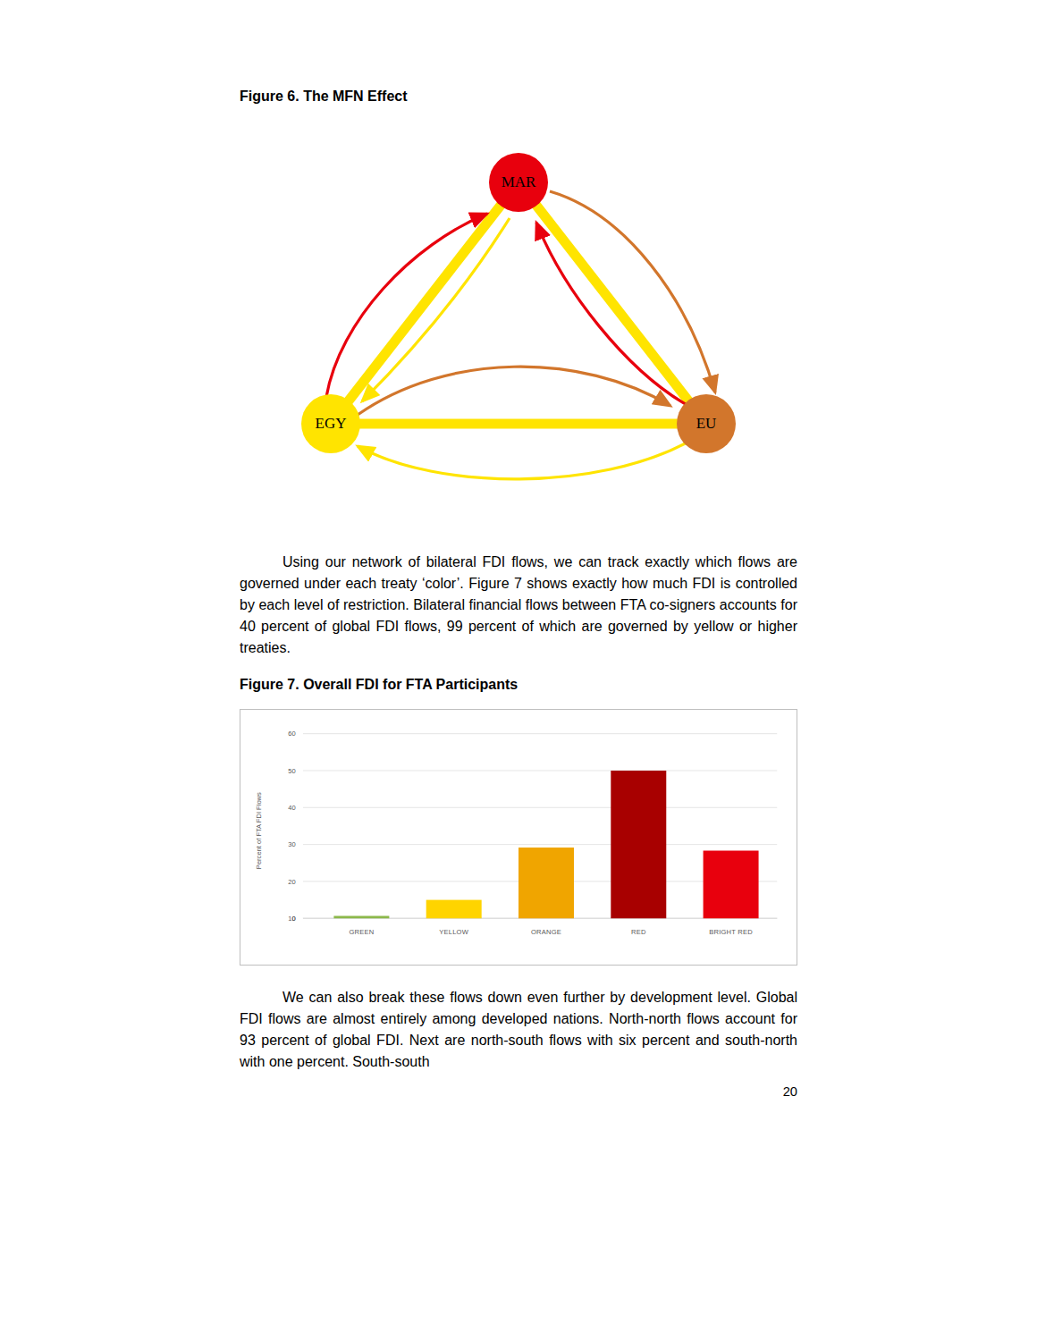Figure 6. The MFN Effect
MAR EGY EU
Using our network of bilateral FDI flows, we can track exactly which flows are governed under each treaty ‘color’. Figure 7 shows exactly how much FDI is controlled by each level of restriction. Bilateral financial flows between FTA co-signers accounts for 40 percent of global FDI flows, 99 percent of which are governed by yellow or higher treaties.
Figure 7. Overall FDI for FTA Participants
Percent of FTA FDI Flows 60 50 40 30 20 10 10 0 0 0 0 GREEN YELLOW ORANGE RED BRIGHT RED
We can also break these flows down even further by development level. Global FDI flows are almost entirely among developed nations. North-north flows account for 93 percent of global FDI. Next are north-south flows with six percent and south-north with one percent. South-south
20